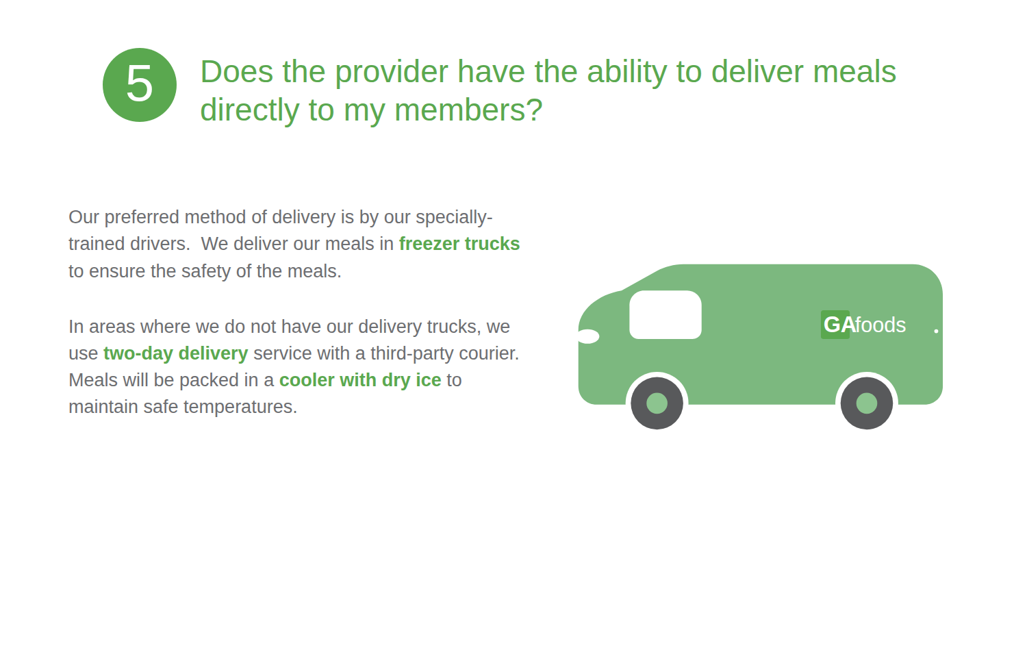5
Does the provider have the ability to deliver meals directly to my members?
Our preferred method of delivery is by our specially-trained drivers. We deliver our meals in freezer trucks to ensure the safety of the meals.
In areas where we do not have our delivery trucks, we use two-day delivery service with a third-party courier. Meals will be packed in a cooler with dry ice to maintain safe temperatures.
G A foods